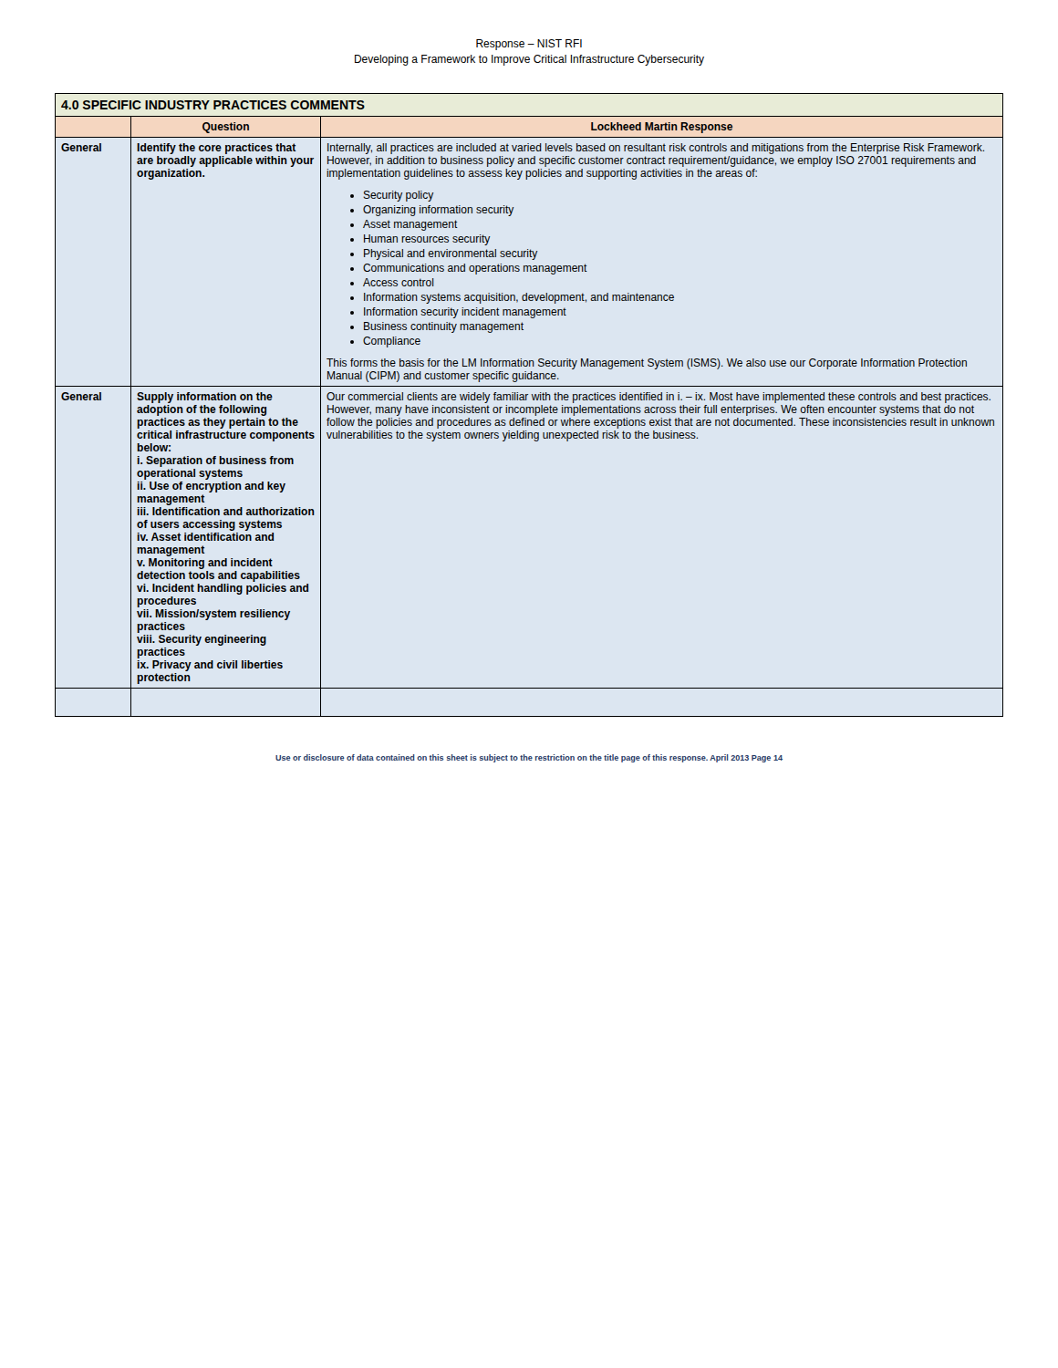Response – NIST RFI
Developing a Framework to Improve Critical Infrastructure Cybersecurity
| 4.0 SPECIFIC INDUSTRY PRACTICES COMMENTS |
| | Question | Lockheed Martin Response |
| General | Identify the core practices that are broadly applicable within your organization. | Internally, all practices are included at varied levels based on resultant risk controls and mitigations from the Enterprise Risk Framework. However, in addition to business policy and specific customer contract requirement/guidance, we employ ISO 27001 requirements and implementation guidelines to assess key policies and supporting activities in the areas of: Security policy Organizing information security Asset management Human resources security Physical and environmental security Communications and operations management Access control Information systems acquisition, development, and maintenance Information security incident management Business continuity management Compliance This forms the basis for the LM Information Security Management System (ISMS). We also use our Corporate Information Protection Manual (CIPM) and customer specific guidance. |
| General | Supply information on the adoption of the following practices as they pertain to the critical infrastructure components below: i. Separation of business from operational systems ii. Use of encryption and key management iii. Identification and authorization of users accessing systems iv. Asset identification and management v. Monitoring and incident detection tools and capabilities vi. Incident handling policies and procedures vii. Mission/system resiliency practices viii. Security engineering practices ix. Privacy and civil liberties protection | Our commercial clients are widely familiar with the practices identified in i. – ix. Most have implemented these controls and best practices. However, many have inconsistent or incomplete implementations across their full enterprises. We often encounter systems that do not follow the policies and procedures as defined or where exceptions exist that are not documented. These inconsistencies result in unknown vulnerabilities to the system owners yielding unexpected risk to the business. |
Use or disclosure of data contained on this sheet is subject to the restriction on the title page of this response. April 2013 Page 14